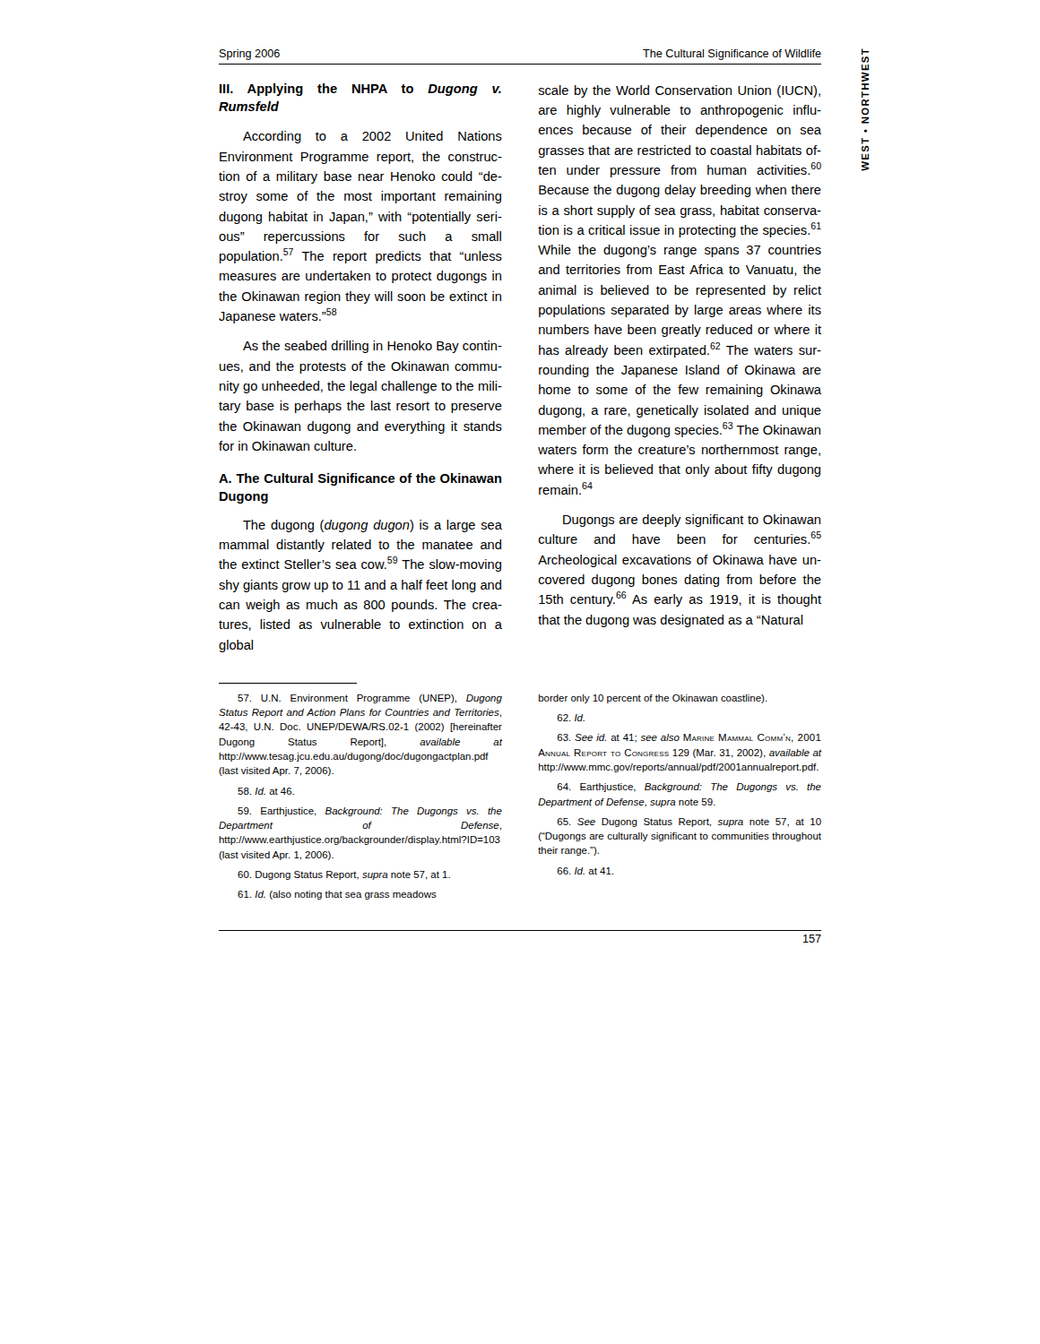WEST • NORTHWEST
Spring 2006 The Cultural Significance of Wildlife
III. Applying the NHPA to Dugong v. Rumsfeld
According to a 2002 United Nations Environment Programme report, the construction of a military base near Henoko could “destroy some of the most important remaining dugong habitat in Japan,” with “potentially serious” repercussions for such a small population.57 The report predicts that “unless measures are undertaken to protect dugongs in the Okinawan region they will soon be extinct in Japanese waters.”58
As the seabed drilling in Henoko Bay continues, and the protests of the Okinawan community go unheeded, the legal challenge to the military base is perhaps the last resort to preserve the Okinawan dugong and everything it stands for in Okinawan culture.
A. The Cultural Significance of the Okinawan Dugong
The dugong (dugong dugon) is a large sea mammal distantly related to the manatee and the extinct Steller’s sea cow.59 The slow-moving shy giants grow up to 11 and a half feet long and can weigh as much as 800 pounds. The creatures, listed as vulnerable to extinction on a global
scale by the World Conservation Union (IUCN), are highly vulnerable to anthropogenic influences because of their dependence on sea grasses that are restricted to coastal habitats often under pressure from human activities.60 Because the dugong delay breeding when there is a short supply of sea grass, habitat conservation is a critical issue in protecting the species.61 While the dugong’s range spans 37 countries and territories from East Africa to Vanuatu, the animal is believed to be represented by relict populations separated by large areas where its numbers have been greatly reduced or where it has already been extirpated.62 The waters surrounding the Japanese Island of Okinawa are home to some of the few remaining Okinawa dugong, a rare, genetically isolated and unique member of the dugong species.63 The Okinawan waters form the creature’s northernmost range, where it is believed that only about fifty dugong remain.64
Dugongs are deeply significant to Okinawan culture and have been for centuries.65 Archeological excavations of Okinawa have uncovered dugong bones dating from before the 15th century.66 As early as 1919, it is thought that the dugong was designated as a “Natural
57. U.N. Environment Programme (UNEP), Dugong Status Report and Action Plans for Countries and Territories, 42-43, U.N. Doc. UNEP/DEWA/RS.02-1 (2002) [hereinafter Dugong Status Report], available at http://www.tesag.jcu.edu.au/dugong/doc/dugongactplan.pdf (last visited Apr. 7, 2006).
58. Id. at 46.
59. Earthjustice, Background: The Dugongs vs. the Department of Defense, http://www.earthjustice.org/backgrounder/display.html?ID=103 (last visited Apr. 1, 2006).
60. Dugong Status Report, supra note 57, at 1.
61. Id. (also noting that sea grass meadows
border only 10 percent of the Okinawan coastline).
62. Id.
63. See id. at 41; see also Marine Mammal Comm’n, 2001 Annual Report to Congress 129 (Mar. 31, 2002), available at http://www.mmc.gov/reports/annual/pdf/2001annualreport.pdf.
64. Earthjustice, Background: The Dugongs vs. the Department of Defense, supra note 59.
65. See Dugong Status Report, supra note 57, at 10 (“Dugongs are culturally significant to communities throughout their range.”).
66. Id. at 41.
157